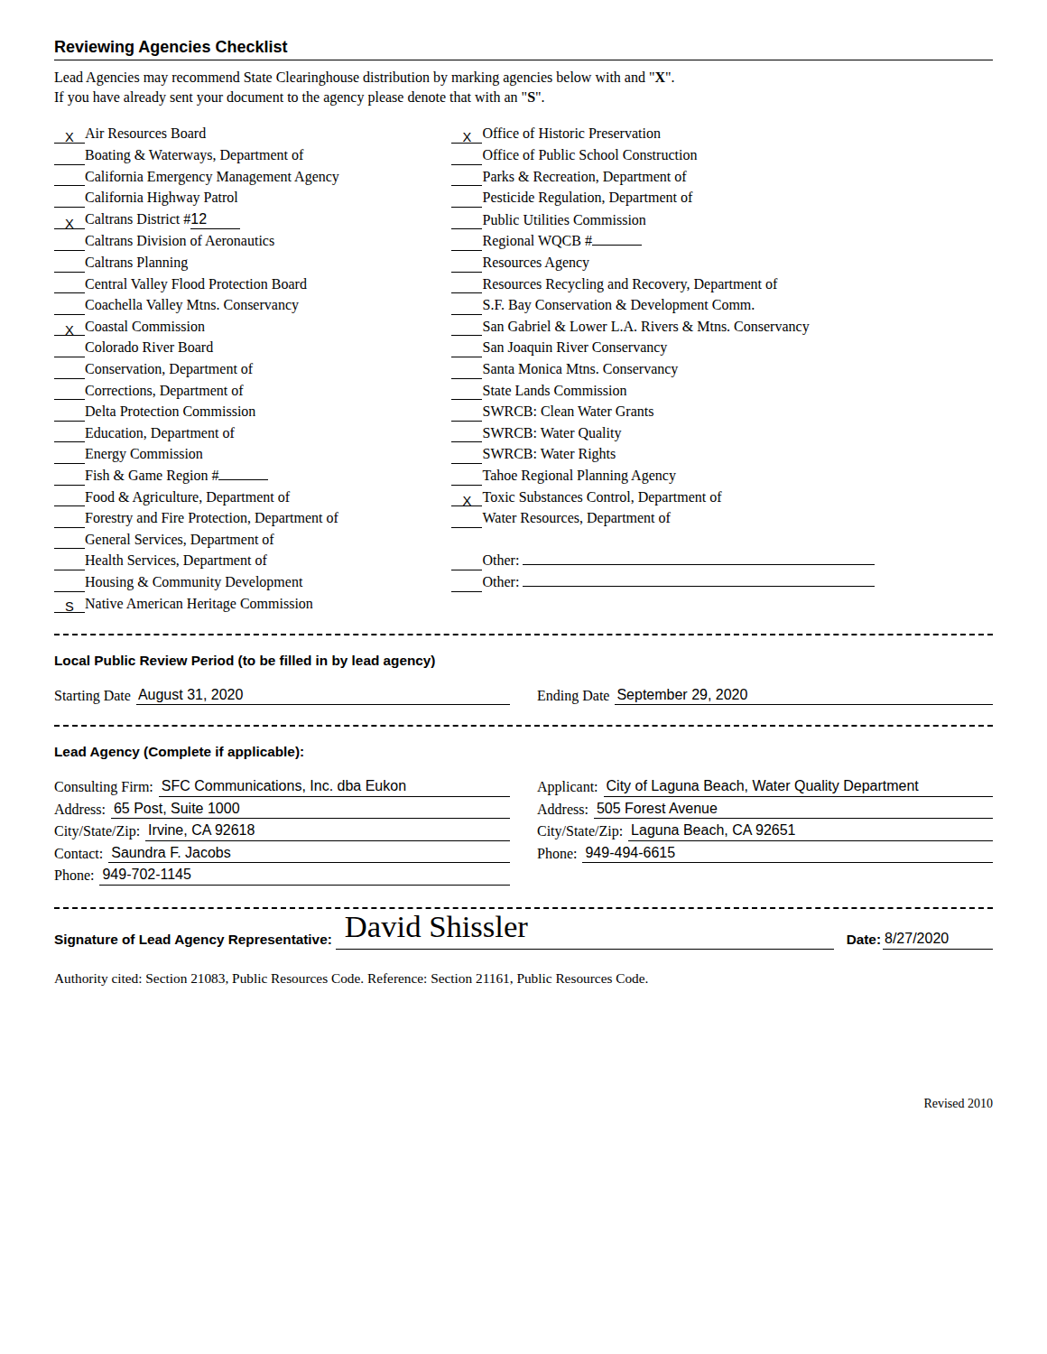Reviewing Agencies Checklist
Lead Agencies may recommend State Clearinghouse distribution by marking agencies below with and "X".
If you have already sent your document to the agency please denote that with an "S".
| X | Air Resources Board | | X | Office of Historic Preservation |
| | Boating & Waterways, Department of | | | Office of Public School Construction |
| | California Emergency Management Agency | | | Parks & Recreation, Department of |
| | California Highway Patrol | | | Pesticide Regulation, Department of |
| X | Caltrans District # 12 | | | Public Utilities Commission |
| | Caltrans Division of Aeronautics | | | Regional WQCB # |
| | Caltrans Planning | | | Resources Agency |
| | Central Valley Flood Protection Board | | | Resources Recycling and Recovery, Department of |
| | Coachella Valley Mtns. Conservancy | | | S.F. Bay Conservation & Development Comm. |
| X | Coastal Commission | | | San Gabriel & Lower L.A. Rivers & Mtns. Conservancy |
| | Colorado River Board | | | San Joaquin River Conservancy |
| | Conservation, Department of | | | Santa Monica Mtns. Conservancy |
| | Corrections, Department of | | | State Lands Commission |
| | Delta Protection Commission | | | SWRCB: Clean Water Grants |
| | Education, Department of | | | SWRCB: Water Quality |
| | Energy Commission | | | SWRCB: Water Rights |
| | Fish & Game Region # | | | Tahoe Regional Planning Agency |
| | Food & Agriculture, Department of | | X | Toxic Substances Control, Department of |
| | Forestry and Fire Protection, Department of | | | Water Resources, Department of |
| | General Services, Department of | | | |
| | Health Services, Department of | | | Other: |
| | Housing & Community Development | | | Other: |
| S | Native American Heritage Commission | | | |
Local Public Review Period (to be filled in by lead agency)
Starting Date August 31, 2020
Ending Date September 29, 2020
Lead Agency (Complete if applicable):
Consulting Firm: SFC Communications, Inc. dba Eukon
Address: 65 Post, Suite 1000
City/State/Zip: Irvine, CA 92618
Contact: Saundra F. Jacobs
Phone: 949-702-1145
Applicant: City of Laguna Beach, Water Quality Department
Address: 505 Forest Avenue
City/State/Zip: Laguna Beach, CA 92651
Phone: 949-494-6615
Signature of Lead Agency Representative: David Shissler Date: 8/27/2020
Authority cited: Section 21083, Public Resources Code. Reference: Section 21161, Public Resources Code.
Revised 2010